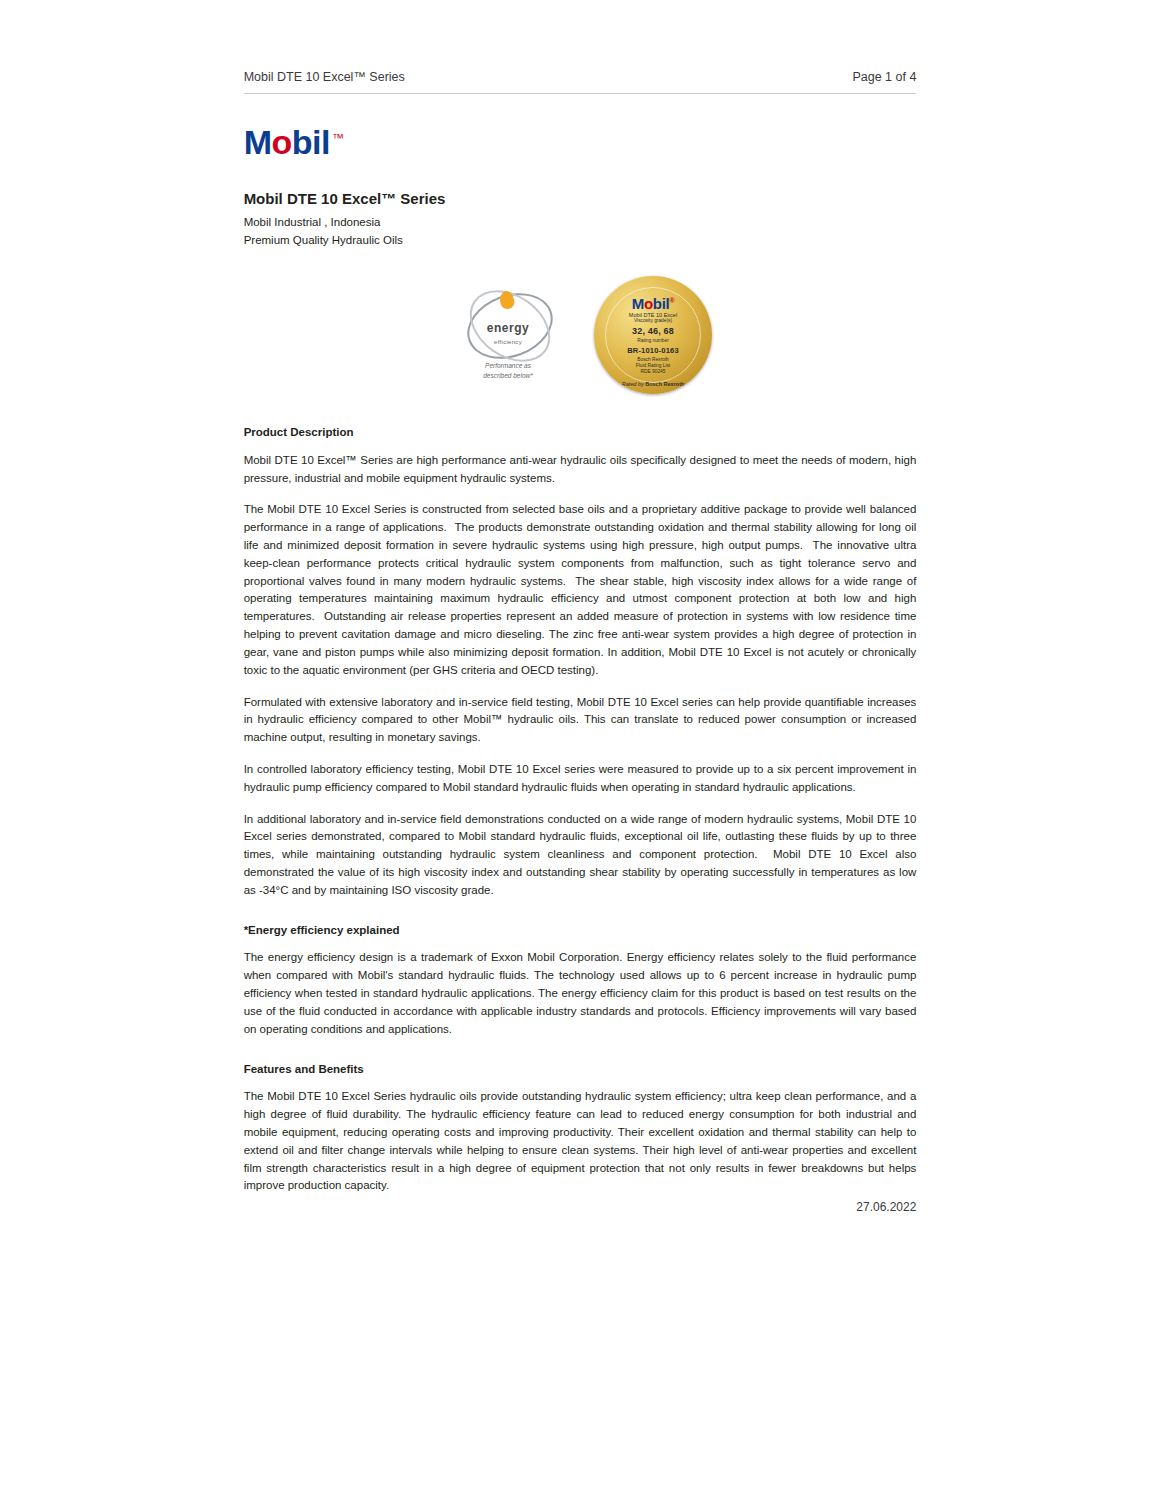Mobil DTE 10 Excel™ Series Page 1 of 4
Mobil™
Mobil DTE 10 Excel™ Series
Mobil Industrial , Indonesia
Premium Quality Hydraulic Oils
energyefficiency
Performance as
described below*
Mobil®
Mobil DTE 10 Excel
Viscosity grade(s)
32, 46, 68
Rating number
BR-1010-0163
Bosch Rexroth
Fluid Rating List
RDE 90245
Rated by Bosch Rexroth
Product Description
Mobil DTE 10 Excel™ Series are high performance anti-wear hydraulic oils specifically designed to meet the needs of modern, high pressure, industrial and mobile equipment hydraulic systems.
The Mobil DTE 10 Excel Series is constructed from selected base oils and a proprietary additive package to provide well balanced performance in a range of applications. The products demonstrate outstanding oxidation and thermal stability allowing for long oil life and minimized deposit formation in severe hydraulic systems using high pressure, high output pumps. The innovative ultra keep-clean performance protects critical hydraulic system components from malfunction, such as tight tolerance servo and proportional valves found in many modern hydraulic systems. The shear stable, high viscosity index allows for a wide range of operating temperatures maintaining maximum hydraulic efficiency and utmost component protection at both low and high temperatures. Outstanding air release properties represent an added measure of protection in systems with low residence time helping to prevent cavitation damage and micro dieseling. The zinc free anti-wear system provides a high degree of protection in gear, vane and piston pumps while also minimizing deposit formation. In addition, Mobil DTE 10 Excel is not acutely or chronically toxic to the aquatic environment (per GHS criteria and OECD testing).
Formulated with extensive laboratory and in-service field testing, Mobil DTE 10 Excel series can help provide quantifiable increases in hydraulic efficiency compared to other Mobil™ hydraulic oils. This can translate to reduced power consumption or increased machine output, resulting in monetary savings.
In controlled laboratory efficiency testing, Mobil DTE 10 Excel series were measured to provide up to a six percent improvement in hydraulic pump efficiency compared to Mobil standard hydraulic fluids when operating in standard hydraulic applications.
In additional laboratory and in-service field demonstrations conducted on a wide range of modern hydraulic systems, Mobil DTE 10 Excel series demonstrated, compared to Mobil standard hydraulic fluids, exceptional oil life, outlasting these fluids by up to three times, while maintaining outstanding hydraulic system cleanliness and component protection. Mobil DTE 10 Excel also demonstrated the value of its high viscosity index and outstanding shear stability by operating successfully in temperatures as low as -34°C and by maintaining ISO viscosity grade.
*Energy efficiency explained
The energy efficiency design is a trademark of Exxon Mobil Corporation. Energy efficiency relates solely to the fluid performance when compared with Mobil's standard hydraulic fluids. The technology used allows up to 6 percent increase in hydraulic pump efficiency when tested in standard hydraulic applications. The energy efficiency claim for this product is based on test results on the use of the fluid conducted in accordance with applicable industry standards and protocols. Efficiency improvements will vary based on operating conditions and applications.
Features and Benefits
The Mobil DTE 10 Excel Series hydraulic oils provide outstanding hydraulic system efficiency; ultra keep clean performance, and a high degree of fluid durability. The hydraulic efficiency feature can lead to reduced energy consumption for both industrial and mobile equipment, reducing operating costs and improving productivity. Their excellent oxidation and thermal stability can help to extend oil and filter change intervals while helping to ensure clean systems. Their high level of anti-wear properties and excellent film strength characteristics result in a high degree of equipment protection that not only results in fewer breakdowns but helps improve production capacity.
27.06.2022